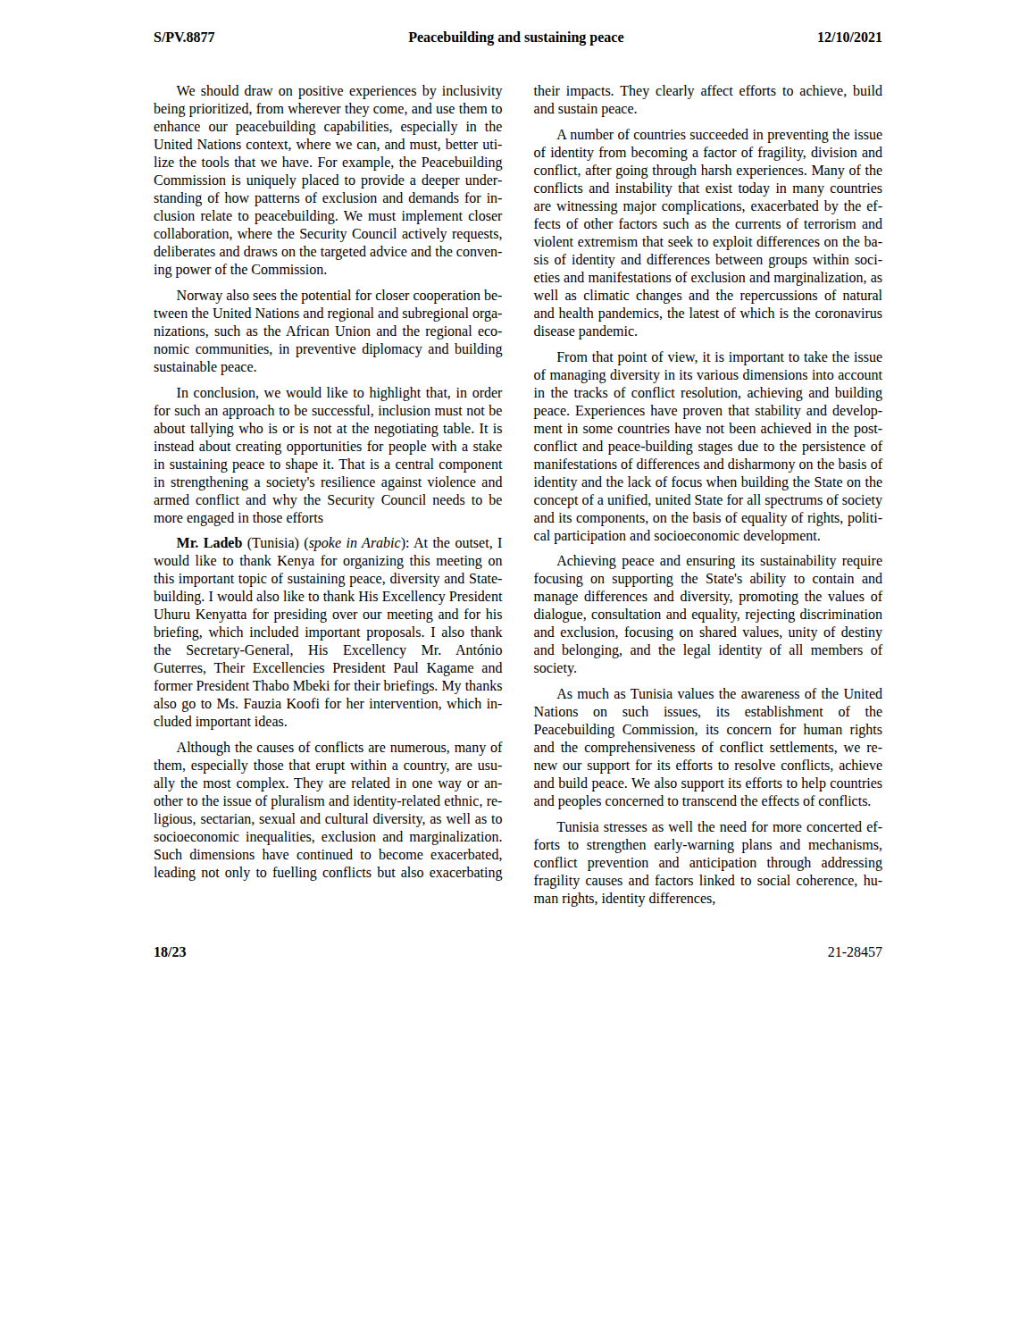S/PV.8877 Peacebuilding and sustaining peace 12/10/2021
We should draw on positive experiences by inclusivity being prioritized, from wherever they come, and use them to enhance our peacebuilding capabilities, especially in the United Nations context, where we can, and must, better utilize the tools that we have. For example, the Peacebuilding Commission is uniquely placed to provide a deeper understanding of how patterns of exclusion and demands for inclusion relate to peacebuilding. We must implement closer collaboration, where the Security Council actively requests, deliberates and draws on the targeted advice and the convening power of the Commission.
Norway also sees the potential for closer cooperation between the United Nations and regional and subregional organizations, such as the African Union and the regional economic communities, in preventive diplomacy and building sustainable peace.
In conclusion, we would like to highlight that, in order for such an approach to be successful, inclusion must not be about tallying who is or is not at the negotiating table. It is instead about creating opportunities for people with a stake in sustaining peace to shape it. That is a central component in strengthening a society's resilience against violence and armed conflict and why the Security Council needs to be more engaged in those efforts
Mr. Ladeb (Tunisia) (spoke in Arabic): At the outset, I would like to thank Kenya for organizing this meeting on this important topic of sustaining peace, diversity and State-building. I would also like to thank His Excellency President Uhuru Kenyatta for presiding over our meeting and for his briefing, which included important proposals. I also thank the Secretary-General, His Excellency Mr. António Guterres, Their Excellencies President Paul Kagame and former President Thabo Mbeki for their briefings. My thanks also go to Ms. Fauzia Koofi for her intervention, which included important ideas.
Although the causes of conflicts are numerous, many of them, especially those that erupt within a country, are usually the most complex. They are related in one way or another to the issue of pluralism and identity-related ethnic, religious, sectarian, sexual and cultural diversity, as well as to socioeconomic inequalities, exclusion and marginalization. Such dimensions have continued to become exacerbated, leading not only to fuelling conflicts but also exacerbating their impacts. They clearly affect efforts to achieve, build and sustain peace.
A number of countries succeeded in preventing the issue of identity from becoming a factor of fragility, division and conflict, after going through harsh experiences. Many of the conflicts and instability that exist today in many countries are witnessing major complications, exacerbated by the effects of other factors such as the currents of terrorism and violent extremism that seek to exploit differences on the basis of identity and differences between groups within societies and manifestations of exclusion and marginalization, as well as climatic changes and the repercussions of natural and health pandemics, the latest of which is the coronavirus disease pandemic.
From that point of view, it is important to take the issue of managing diversity in its various dimensions into account in the tracks of conflict resolution, achieving and building peace. Experiences have proven that stability and development in some countries have not been achieved in the post-conflict and peace-building stages due to the persistence of manifestations of differences and disharmony on the basis of identity and the lack of focus when building the State on the concept of a unified, united State for all spectrums of society and its components, on the basis of equality of rights, political participation and socioeconomic development.
Achieving peace and ensuring its sustainability require focusing on supporting the State's ability to contain and manage differences and diversity, promoting the values of dialogue, consultation and equality, rejecting discrimination and exclusion, focusing on shared values, unity of destiny and belonging, and the legal identity of all members of society.
As much as Tunisia values the awareness of the United Nations on such issues, its establishment of the Peacebuilding Commission, its concern for human rights and the comprehensiveness of conflict settlements, we renew our support for its efforts to resolve conflicts, achieve and build peace. We also support its efforts to help countries and peoples concerned to transcend the effects of conflicts.
Tunisia stresses as well the need for more concerted efforts to strengthen early-warning plans and mechanisms, conflict prevention and anticipation through addressing fragility causes and factors linked to social coherence, human rights, identity differences,
18/23 21-28457